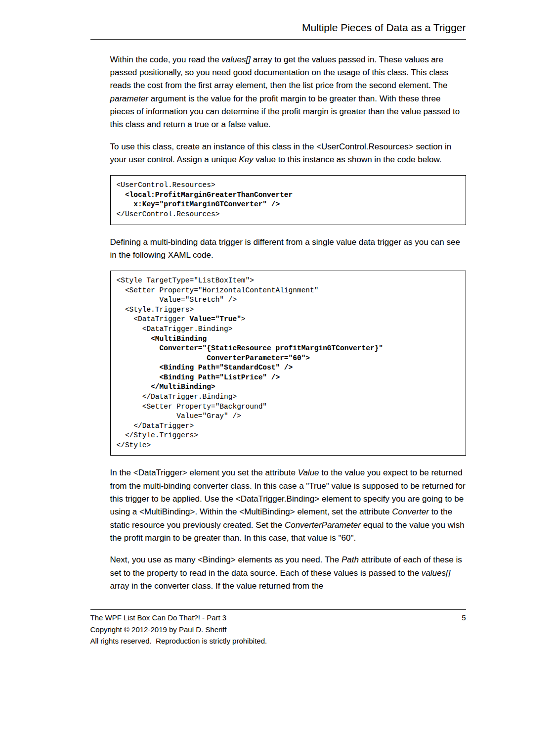Multiple Pieces of Data as a Trigger
Within the code, you read the values[] array to get the values passed in. These values are passed positionally, so you need good documentation on the usage of this class. This class reads the cost from the first array element, then the list price from the second element. The parameter argument is the value for the profit margin to be greater than. With these three pieces of information you can determine if the profit margin is greater than the value passed to this class and return a true or a false value.
To use this class, create an instance of this class in the <UserControl.Resources> section in your user control. Assign a unique Key value to this instance as shown in the code below.
<UserControl.Resources>
  <local:ProfitMarginGreaterThanConverter
    x:Key="profitMarginGTConverter" />
</UserControl.Resources>
Defining a multi-binding data trigger is different from a single value data trigger as you can see in the following XAML code.
<Style TargetType="ListBoxItem">
  <Setter Property="HorizontalContentAlignment"
          Value="Stretch" />
  <Style.Triggers>
    <DataTrigger Value="True">
      <DataTrigger.Binding>
        <MultiBinding
          Converter="{StaticResource profitMarginGTConverter}"
                     ConverterParameter="60">
          <Binding Path="StandardCost" />
          <Binding Path="ListPrice" />
        </MultiBinding>
      </DataTrigger.Binding>
      <Setter Property="Background"
              Value="Gray" />
    </DataTrigger>
  </Style.Triggers>
</Style>
In the <DataTrigger> element you set the attribute Value to the value you expect to be returned from the multi-binding converter class. In this case a "True" value is supposed to be returned for this trigger to be applied. Use the <DataTrigger.Binding> element to specify you are going to be using a <MultiBinding>. Within the <MultiBinding> element, set the attribute Converter to the static resource you previously created. Set the ConverterParameter equal to the value you wish the profit margin to be greater than. In this case, that value is "60".
Next, you use as many <Binding> elements as you need. The Path attribute of each of these is set to the property to read in the data source. Each of these values is passed to the values[] array in the converter class. If the value returned from the
The WPF List Box Can Do That?! - Part 3
Copyright © 2012-2019 by Paul D. Sheriff
All rights reserved. Reproduction is strictly prohibited.
5